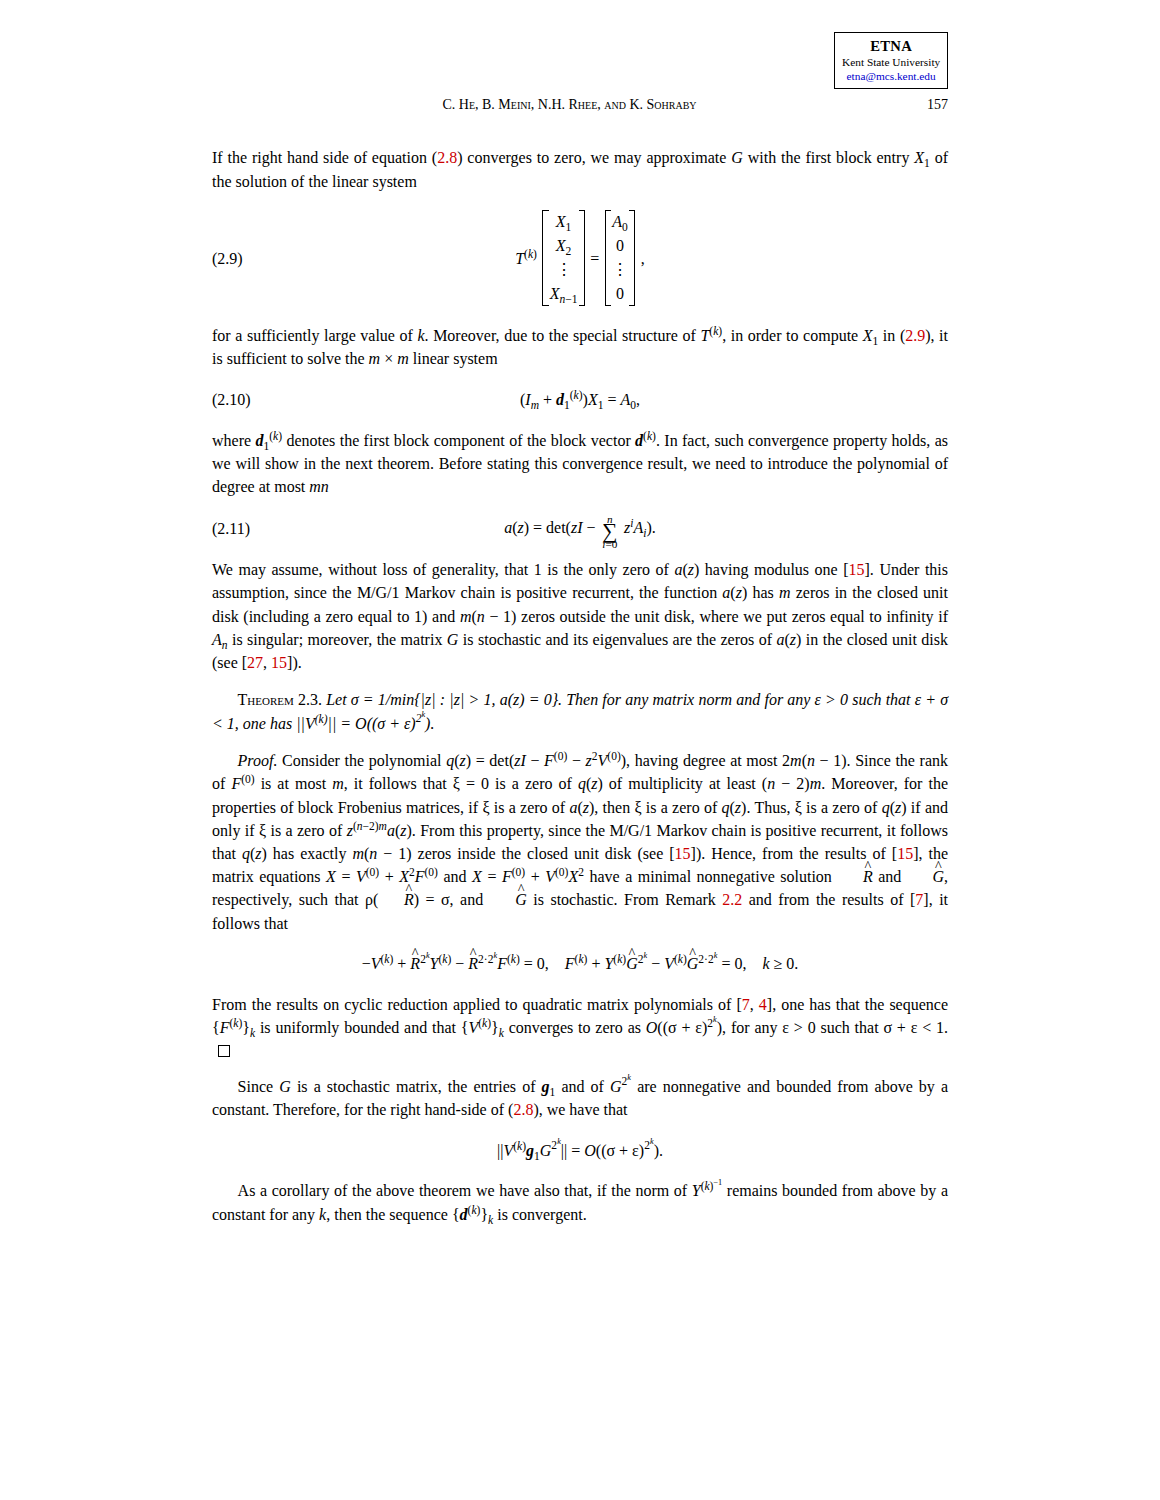ETNA
Kent State University
etna@mcs.kent.edu
C. He, B. Meini, N.H. Rhee, and K. Sohraby 157
If the right hand side of equation (2.8) converges to zero, we may approximate G with the first block entry X1 of the solution of the linear system
(2.9)
T(k)
X1
X2
⋮
Xn−1
=
A0
0
⋮
0
,
for a sufficiently large value of k. Moreover, due to the special structure of T(k), in order to compute X1 in (2.9), it is sufficient to solve the m × m linear system
(2.10)
(Im + d1(k))X1 = A0,
where d1(k) denotes the first block component of the block vector d(k). In fact, such convergence property holds, as we will show in the next theorem. Before stating this convergence result, we need to introduce the polynomial of degree at most mn
(2.11)
a(z) = det(zI − ∑ni=0 ziAi).
We may assume, without loss of generality, that 1 is the only zero of a(z) having modulus one [15]. Under this assumption, since the M/G/1 Markov chain is positive recurrent, the function a(z) has m zeros in the closed unit disk (including a zero equal to 1) and m(n − 1) zeros outside the unit disk, where we put zeros equal to infinity if An is singular; moreover, the matrix G is stochastic and its eigenvalues are the zeros of a(z) in the closed unit disk (see [27, 15]).
Theorem 2.3. Let σ = 1/min{|z| : |z| > 1, a(z) = 0}. Then for any matrix norm and for any ε > 0 such that ε + σ < 1, one has ||V(k)|| = O((σ + ε)2k).
Proof. Consider the polynomial q(z) = det(zI − F(0) − z2V(0)), having degree at most 2m(n − 1). Since the rank of F(0) is at most m, it follows that ξ = 0 is a zero of q(z) of multiplicity at least (n − 2)m. Moreover, for the properties of block Frobenius matrices, if ξ is a zero of a(z), then ξ is a zero of q(z). Thus, ξ is a zero of q(z) if and only if ξ is a zero of z(n−2)ma(z). From this property, since the M/G/1 Markov chain is positive recurrent, it follows that q(z) has exactly m(n − 1) zeros inside the closed unit disk (see [15]). Hence, from the results of [15], the matrix equations X = V(0) + X2F(0) and X = F(0) + V(0)X2 have a minimal nonnegative solution R and G, respectively, such that ρ(R) = σ, and G is stochastic. From Remark 2.2 and from the results of [7], it follows that
−V(k) + R2kY(k) − R2·2kF(k) = 0, F(k) + Y(k)G2k − V(k)G2·2k = 0, k ≥ 0.
From the results on cyclic reduction applied to quadratic matrix polynomials of [7, 4], one has that the sequence {F(k)}k is uniformly bounded and that {V(k)}k converges to zero as O((σ + ε)2k), for any ε > 0 such that σ + ε < 1.
Since G is a stochastic matrix, the entries of g1 and of G2k are nonnegative and bounded from above by a constant. Therefore, for the right hand-side of (2.8), we have that
||V(k)g1G2k|| = O((σ + ε)2k).
As a corollary of the above theorem we have also that, if the norm of Y(k)−1 remains bounded from above by a constant for any k, then the sequence {d(k)}k is convergent.